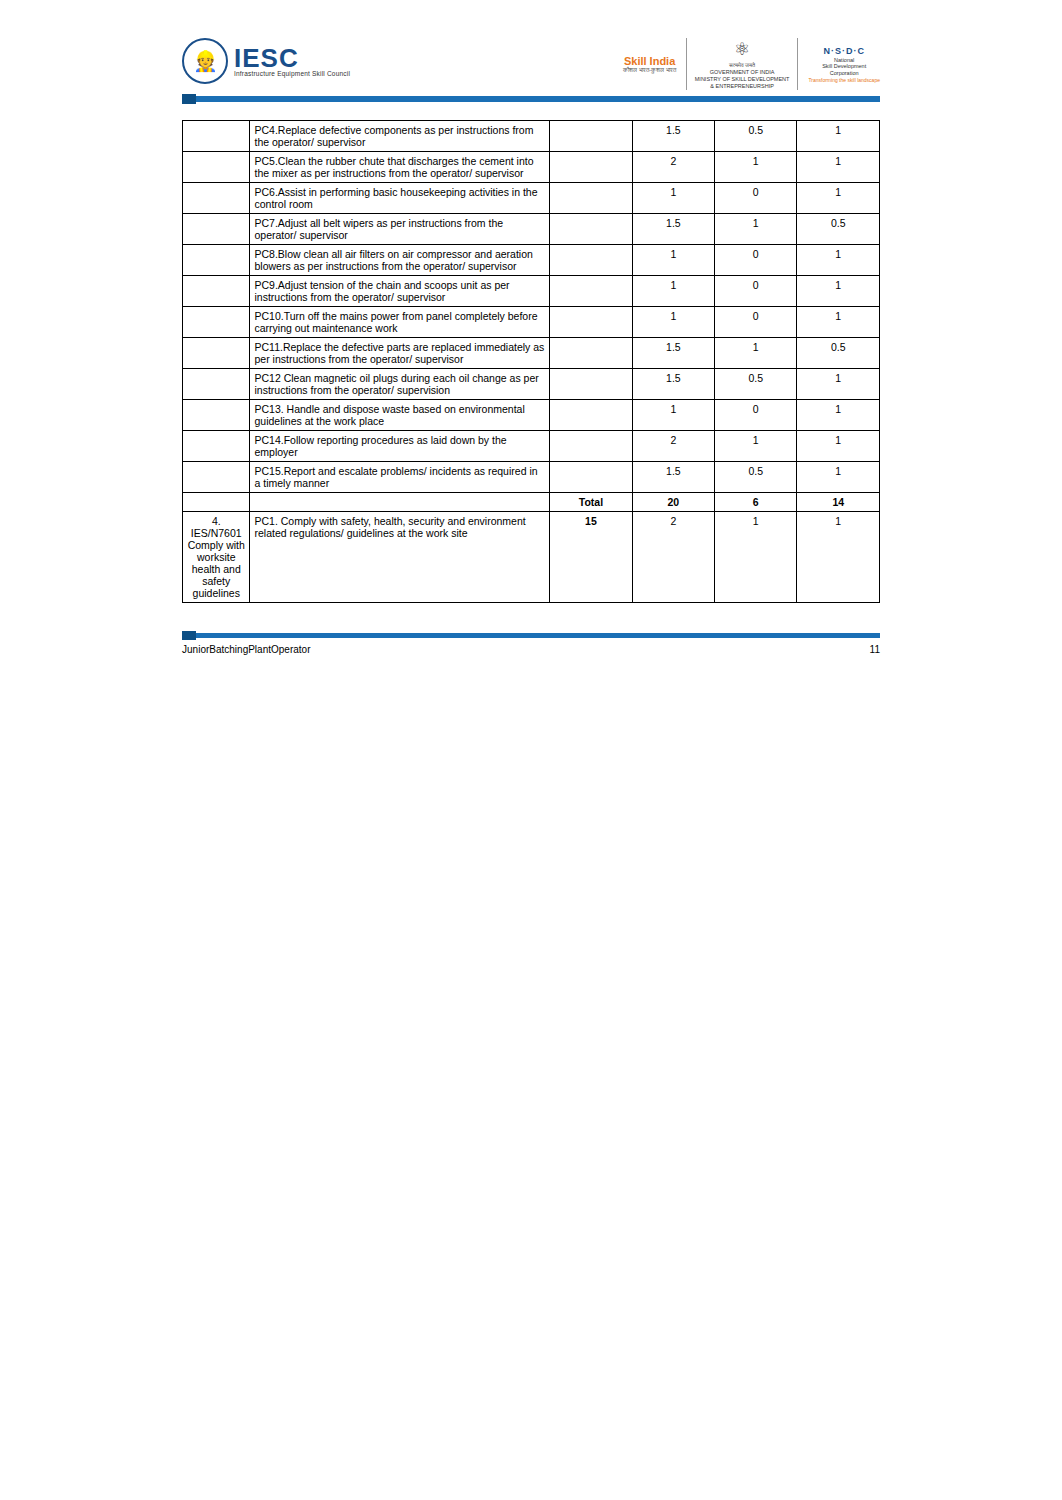👷
IESC
Infrastructure Equipment Skill Council
Skill India
कौशल भारत-कुशल भारत
⚛
सत्यमेव जयते
GOVERNMENT OF INDIA
MINISTRY OF SKILL DEVELOPMENT
& ENTREPRENEURSHIP
N·S·D·C
National
Skill Development
Corporation
Transforming the skill landscape
| | PC4.Replace defective components as per instructions from the operator/ supervisor | | 1.5 | 0.5 | 1 |
| | PC5.Clean the rubber chute that discharges the cement into the mixer as per instructions from the operator/ supervisor | | 2 | 1 | 1 |
| | PC6.Assist in performing basic housekeeping activities in the control room | | 1 | 0 | 1 |
| | PC7.Adjust all belt wipers as per instructions from the operator/ supervisor | | 1.5 | 1 | 0.5 |
| | PC8.Blow clean all air filters on air compressor and aeration blowers as per instructions from the operator/ supervisor | | 1 | 0 | 1 |
| | PC9.Adjust tension of the chain and scoops unit as per instructions from the operator/ supervisor | | 1 | 0 | 1 |
| | PC10.Turn off the mains power from panel completely before carrying out maintenance work | | 1 | 0 | 1 |
| | PC11.Replace the defective parts are replaced immediately as per instructions from the operator/ supervisor | | 1.5 | 1 | 0.5 |
| | PC12 Clean magnetic oil plugs during each oil change as per instructions from the operator/ supervision | | 1.5 | 0.5 | 1 |
| | PC13. Handle and dispose waste based on environmental guidelines at the work place | | 1 | 0 | 1 |
| | PC14.Follow reporting procedures as laid down by the employer | | 2 | 1 | 1 |
| | PC15.Report and escalate problems/ incidents as required in a timely manner | | 1.5 | 0.5 | 1 |
| | | Total | 20 | 6 | 14 |
| 4. IES/N7601 Comply with worksite health and safety guidelines | PC1. Comply with safety, health, security and environment related regulations/ guidelines at the work site | 15 | 2 | 1 | 1 |
JuniorBatchingPlantOperator 11